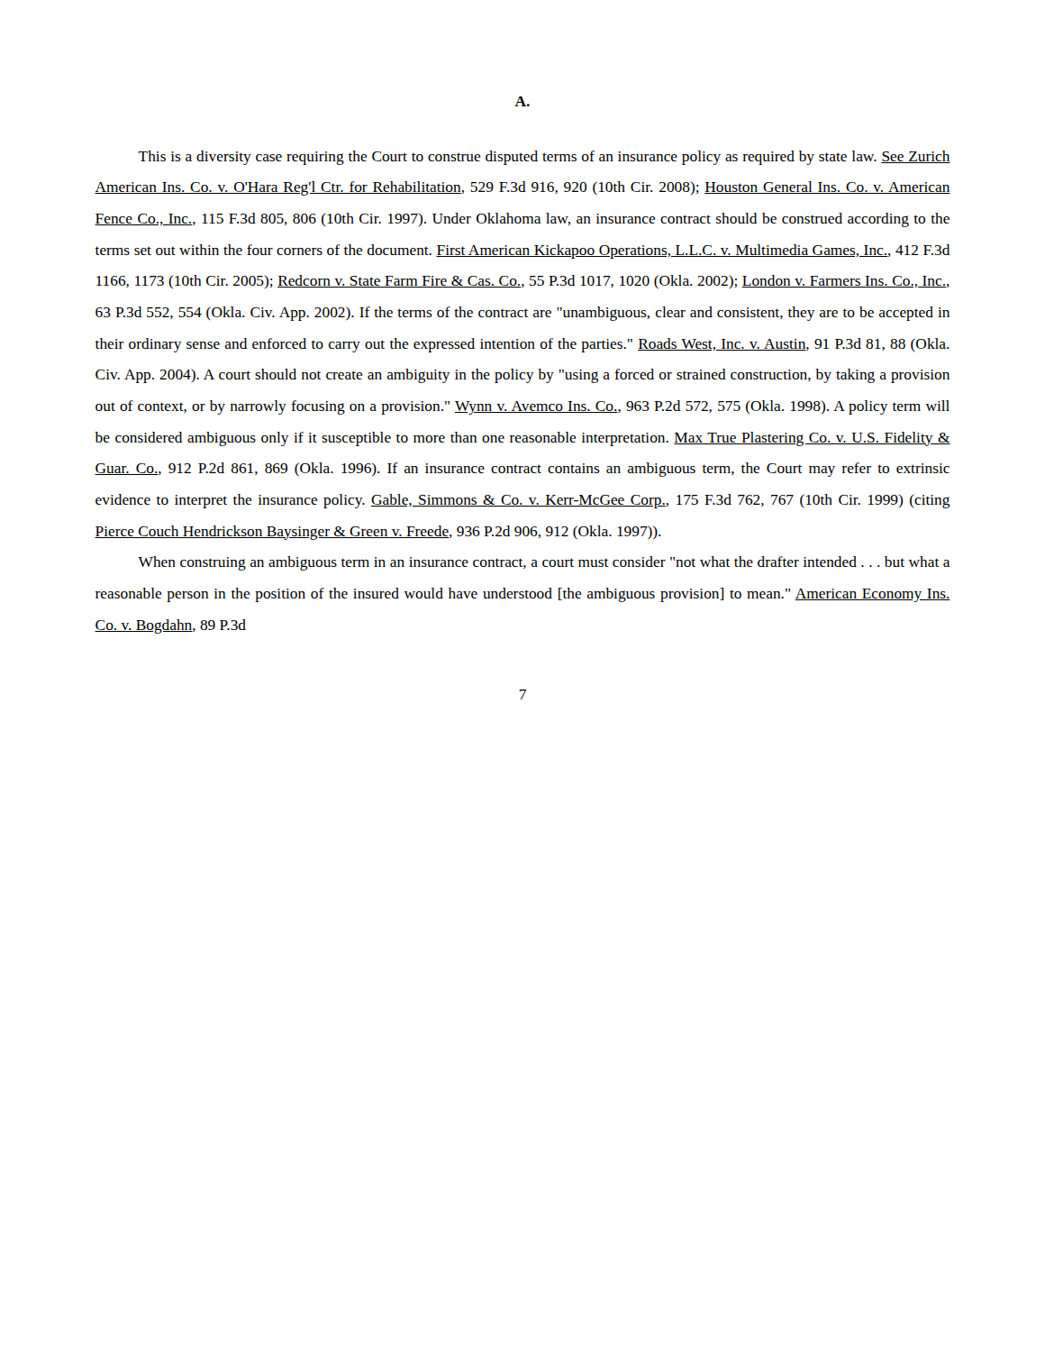A.
This is a diversity case requiring the Court to construe disputed terms of an insurance policy as required by state law. See Zurich American Ins. Co. v. O'Hara Reg'l Ctr. for Rehabilitation, 529 F.3d 916, 920 (10th Cir. 2008); Houston General Ins. Co. v. American Fence Co., Inc., 115 F.3d 805, 806 (10th Cir. 1997). Under Oklahoma law, an insurance contract should be construed according to the terms set out within the four corners of the document. First American Kickapoo Operations, L.L.C. v. Multimedia Games, Inc., 412 F.3d 1166, 1173 (10th Cir. 2005); Redcorn v. State Farm Fire & Cas. Co., 55 P.3d 1017, 1020 (Okla. 2002); London v. Farmers Ins. Co., Inc., 63 P.3d 552, 554 (Okla. Civ. App. 2002). If the terms of the contract are "unambiguous, clear and consistent, they are to be accepted in their ordinary sense and enforced to carry out the expressed intention of the parties." Roads West, Inc. v. Austin, 91 P.3d 81, 88 (Okla. Civ. App. 2004). A court should not create an ambiguity in the policy by "using a forced or strained construction, by taking a provision out of context, or by narrowly focusing on a provision." Wynn v. Avemco Ins. Co., 963 P.2d 572, 575 (Okla. 1998). A policy term will be considered ambiguous only if it susceptible to more than one reasonable interpretation. Max True Plastering Co. v. U.S. Fidelity & Guar. Co., 912 P.2d 861, 869 (Okla. 1996). If an insurance contract contains an ambiguous term, the Court may refer to extrinsic evidence to interpret the insurance policy. Gable, Simmons & Co. v. Kerr-McGee Corp., 175 F.3d 762, 767 (10th Cir. 1999) (citing Pierce Couch Hendrickson Baysinger & Green v. Freede, 936 P.2d 906, 912 (Okla. 1997)).
When construing an ambiguous term in an insurance contract, a court must consider "not what the drafter intended . . . but what a reasonable person in the position of the insured would have understood [the ambiguous provision] to mean." American Economy Ins. Co. v. Bogdahn, 89 P.3d
7